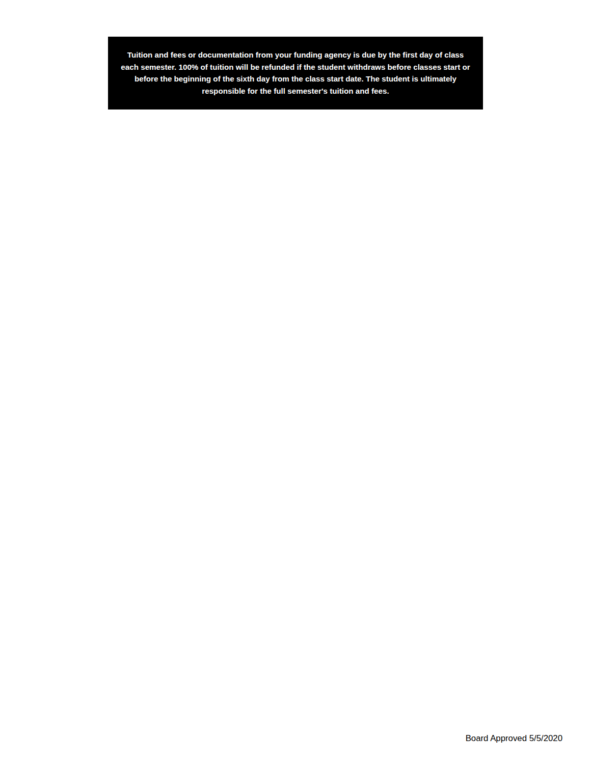Tuition and fees or documentation from your funding agency is due by the first day of class each semester. 100% of tuition will be refunded if the student withdraws before classes start or before the beginning of the sixth day from the class start date. The student is ultimately responsible for the full semester's tuition and fees.
Board Approved 5/5/2020